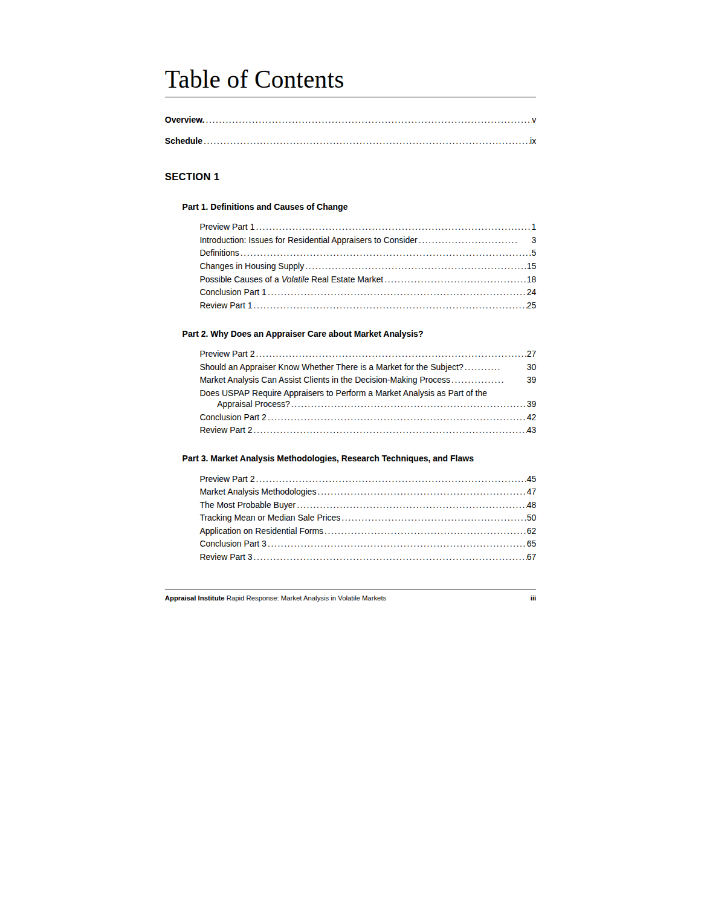Table of Contents
Overview. ................................................................................................................ v
Schedule ................................................................................................................ ix
SECTION 1
Part 1. Definitions and Causes of Change
Preview Part 1 .............................................................................................. 1
Introduction: Issues for Residential Appraisers to Consider .............................. 3
Definitions .................................................................................................. 5
Changes in Housing Supply ......................................................................... 15
Possible Causes of a Volatile Real Estate Market ........................................... 18
Conclusion Part 1 ....................................................................................... 24
Review Part 1 ........................................................................................... 25
Part 2. Why Does an Appraiser Care about Market Analysis?
Preview Part 2 ........................................................................................... 27
Should an Appraiser Know Whether There is a Market for the Subject? ........... 30
Market Analysis Can Assist Clients in the Decision-Making Process ................ 39
Does USPAP Require Appraisers to Perform a Market Analysis as Part of the
Appraisal Process? ................................................................................ 39
Conclusion Part 2 ....................................................................................... 42
Review Part 2 ........................................................................................... 43
Part 3. Market Analysis Methodologies, Research Techniques, and Flaws
Preview Part 2 ........................................................................................... 45
Market Analysis Methodologies .................................................................... 47
The Most Probable Buyer ........................................................................... 48
Tracking Mean or Median Sale Prices ........................................................... 50
Application on Residential Forms .................................................................. 62
Conclusion Part 3 ....................................................................................... 65
Review Part 3 ........................................................................................... 67
Appraisal Institute Rapid Response: Market Analysis in Volatile Markets
iii